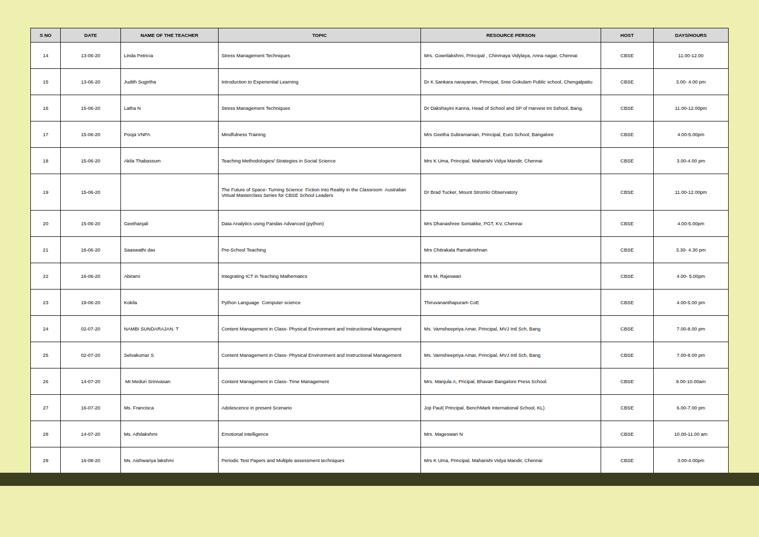| S NO | DATE | NAME OF THE TEACHER | TOPIC | RESOURCE PERSON | HOST | DAYS/HOURS |
| --- | --- | --- | --- | --- | --- | --- |
| 14 | 13-06-20 | Linda Petricia | Stress Management Techniques | Mrs. Gowrilakshmi, Principal , Chinmaya Vidylaya, Anna nagar, Chennai | CBSE | 11.00-12.00 |
| 15 | 13-06-20 | Judith Sugirtha | Introduction to Experiential Learning | Dr K Sankara narayanan, Principal, Sree Gokulam Public school, Chengalpattu | CBSE | 3.00- 4.00 pm |
| 16 | 15-06-20 | Latha N | Stress Management Techniques | Dr Dakshayini Kanna, Head of School and SP of Harvest Int Sshool, Bang. | CBSE | 11.00-12.00pm |
| 17 | 15-06-20 | Pooja VNPA | Mindfulness Training | Mrs Geetha Subramanian, Principal, Euro School, Bangalore | CBSE | 4.00-5.00pm |
| 18 | 15-06-20 | Akila Thabassum | Teaching Methodologies/ Strategies in Social Science | Mrs K Uma, Principal, Maharishi Vidya Mandir, Chennai | CBSE | 3.00-4.00 pm |
| 19 | 15-06-20 | | The Future of Space- Turning Science Fiction Into Reality in the Classroom Australian Virtual Masterclass Series for CBSE School Leaders | Dr Brad Tucker, Mount Stromlo Observatory | CBSE | 11.00-12.00pm |
| 20 | 15-06-20 | Geethanjali | Data Analytics using Pandas Advanced (python) | Mrs Dhanashree Sontakke, PGT, KV, Chennai | CBSE | 4.00-5.00pm |
| 21 | 16-06-20 | Saaswathi das | Pre-School Teaching | Mrs Chitrakala Ramakrishnan | CBSE | 3.30- 4.30 pm |
| 22 | 16-06-20 | Abirami | Integrating ICT in Teaching Mathematics | Mrs M, Rajeswari | CBSE | 4.00- 5.00pm |
| 23 | 19-06-20 | Kokila | Python Language Computer science | Thiruvananthapuram CoE | CBSE | 4.00-5.00 pm |
| 24 | 02-07-20 | NAMBI SUNDARAJAN. T | Content Management in Class- Physical Environment and Instructional Management | Ms. Vamsheepriya Amar, Principal, MVJ Intl Sch, Bang | CBSE | 7.00-8.00 pm |
| 25 | 02-07-20 | Selvakumar S | Content Management in Class- Physical Environment and Instructional Management | Ms. Vamsheepriya Amar, Principal, MVJ Intl Sch, Bang | CBSE | 7.00-8.00 pm |
| 26 | 14-07-20 | Mr.Meduri Srinivasan | Content Management in Class- Time Management | Mrs. Manjula A, Pricipal, Bhavan Bangalore Press School. | CBSE | 9.00-10.00am |
| 27 | 16-07-20 | Ms. Francisca | Adolescence in present Scenario | Joji Paul( Principal, BenchMark International School, KL) | CBSE | 6.00-7.00 pm |
| 28 | 14-07-20 | Ms. Athilakshmi | Emotional Intelligence | Mrs. Mageswari N | CBSE | 10.00-11.00 am |
| 29 | 16-08-20 | Ms. Aishwariya lakshmi | Periodic Test Papers and Multiple assessment techniques | Mrs K Uma, Principal, Maharishi Vidya Mandir, Chennai | CBSE | 3.00-4.00pm |